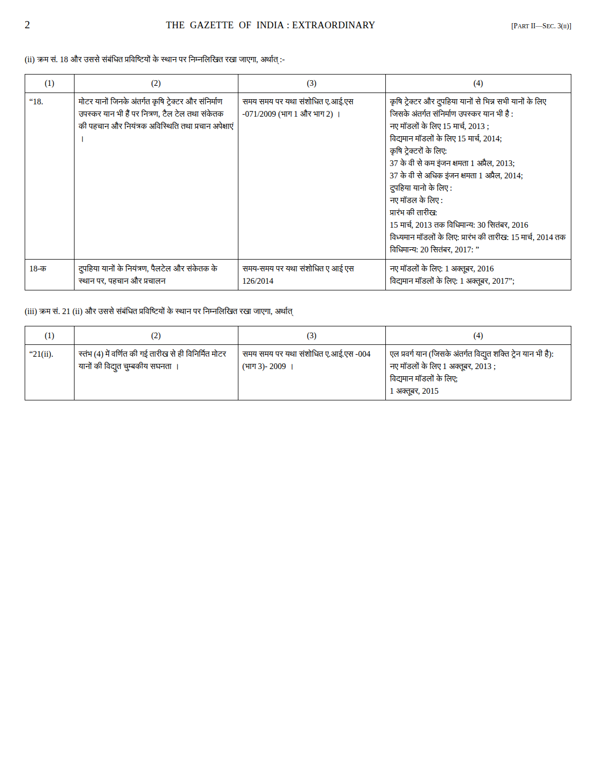2 THE GAZETTE OF INDIA : EXTRAORDINARY [PART II—SEC. 3(ii)]
(ii) क्रम सं. 18 और उससे संबंधित प्रविष्टियों के स्थान पर निम्नलिखित रखा जाएगा, अर्थात् :-
| (1) | (2) | (3) | (4) |
| --- | --- | --- | --- |
| “18. | मोटर यानों जिनके अंतर्गत कृषि ट्रेक्टर और संनिर्माण उपस्कर यान भी हैं पर नित्रण, टैल टेल तथा संकेतक की पहचान और नियंत्रक अविस्थिति तथा प्रचान अपेक्षाएं । | समय समय पर यथा संशोधित ए.आई.एस -071/2009 (भाग 1 और भाग 2) । | कृषि ट्रेक्टर और दुपहिया यानों से भिन्न सभी यानों के लिए जिसके अंतर्गत संनिर्माण उपस्कर यान भी है : नए मॉडलों के लिए 15 मार्च, 2013 ; विद्यमान मॉडलों के लिए 15 मार्च, 2014; कृषि ट्रेक्टरों के लिए: 37 के वी से कम इंजन क्षमता 1 अप्रैल, 2013; 37 के वी से अधिक इंजन क्षमता 1 अप्रैल, 2014; दुपहिया यानो के लिए : नए मॉडल के लिए : प्रारंभ की तारीख: 15 मार्च, 2013 तक विधिमान्य: 30 सितंबर, 2016 विध्यमान मॉडलों के लिए: प्रारंभ की तारीख: 15 मार्च, 2014 तक विधिमान्य: 20 सितंबर, 2017: ” |
| 18-क | दुपहिया यानों के नियंत्रण, पैलटेल और संकेतक के स्थान पर, पहचान और प्रचालन | समय-समय पर यथा संशोधित ए आई एस 126/2014 | नए मॉडलों के लिए: 1 अक्तूबर, 2016 विद्यमान मॉडलों के लिए: 1 अक्तूबर, 2017”; |
(iii) क्रम सं. 21 (ii) और उससे संबंधित प्रविष्टियों के स्थान पर निम्नलिखित रखा जाएगा, अर्थात्
| (1) | (2) | (3) | (4) |
| --- | --- | --- | --- |
| “21(ii). | स्तंभ (4) में वर्णित की गई तारीख से ही विनिर्मित मोटर यानों की विद्युत चुम्बकीय सघनता । | समय समय पर यथा संशोधित ए.आई.एस -004 (भाग 3)- 2009 । | एल प्रवर्ग यान (जिसके अंतर्गत विद्युत शक्ति ट्रेन यान भी है): नए मॉडलों के लिए 1 अक्तूबर, 2013 ; विद्यमान मॉडलों के लिए; 1 अक्तूबर, 2015 |